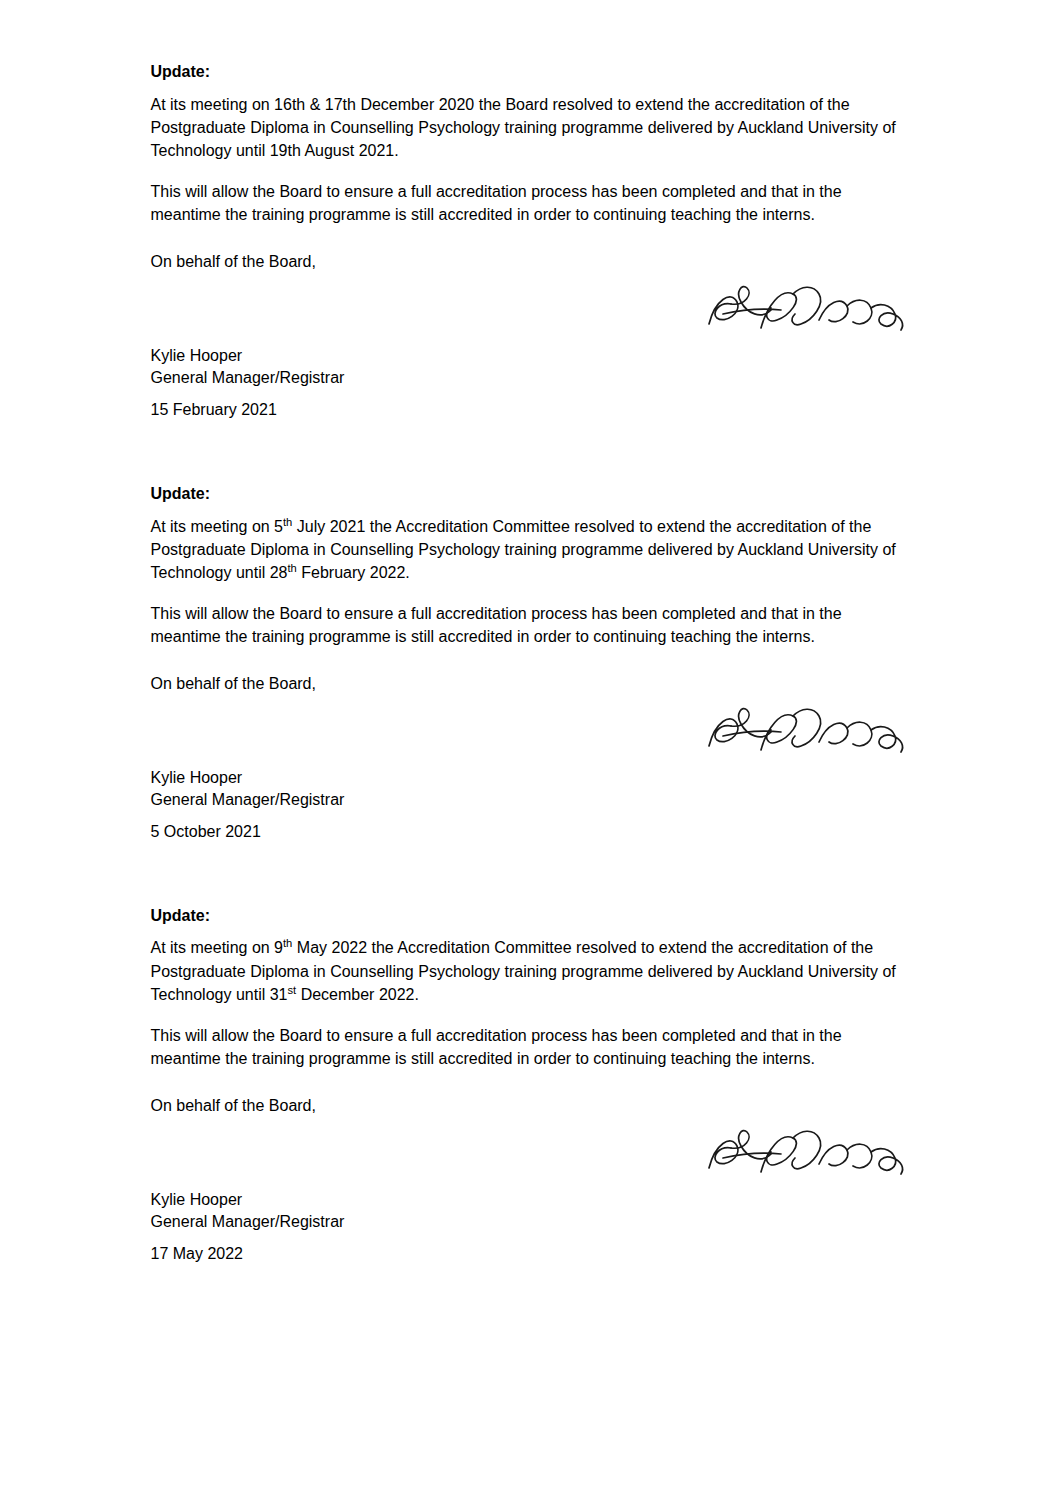Update:
At its meeting on 16th & 17th December 2020 the Board resolved to extend the accreditation of the Postgraduate Diploma in Counselling Psychology training programme delivered by Auckland University of Technology until 19th August 2021.
This will allow the Board to ensure a full accreditation process has been completed and that in the meantime the training programme is still accredited in order to continuing teaching the interns.
On behalf of the Board,
Kylie Hooper
General Manager/Registrar
15 February 2021
Update:
At its meeting on 5th July 2021 the Accreditation Committee resolved to extend the accreditation of the Postgraduate Diploma in Counselling Psychology training programme delivered by Auckland University of Technology until 28th February 2022.
This will allow the Board to ensure a full accreditation process has been completed and that in the meantime the training programme is still accredited in order to continuing teaching the interns.
On behalf of the Board,
Kylie Hooper
General Manager/Registrar
5 October 2021
Update:
At its meeting on 9th May 2022 the Accreditation Committee resolved to extend the accreditation of the Postgraduate Diploma in Counselling Psychology training programme delivered by Auckland University of Technology until 31st December 2022.
This will allow the Board to ensure a full accreditation process has been completed and that in the meantime the training programme is still accredited in order to continuing teaching the interns.
On behalf of the Board,
Kylie Hooper
General Manager/Registrar
17 May 2022